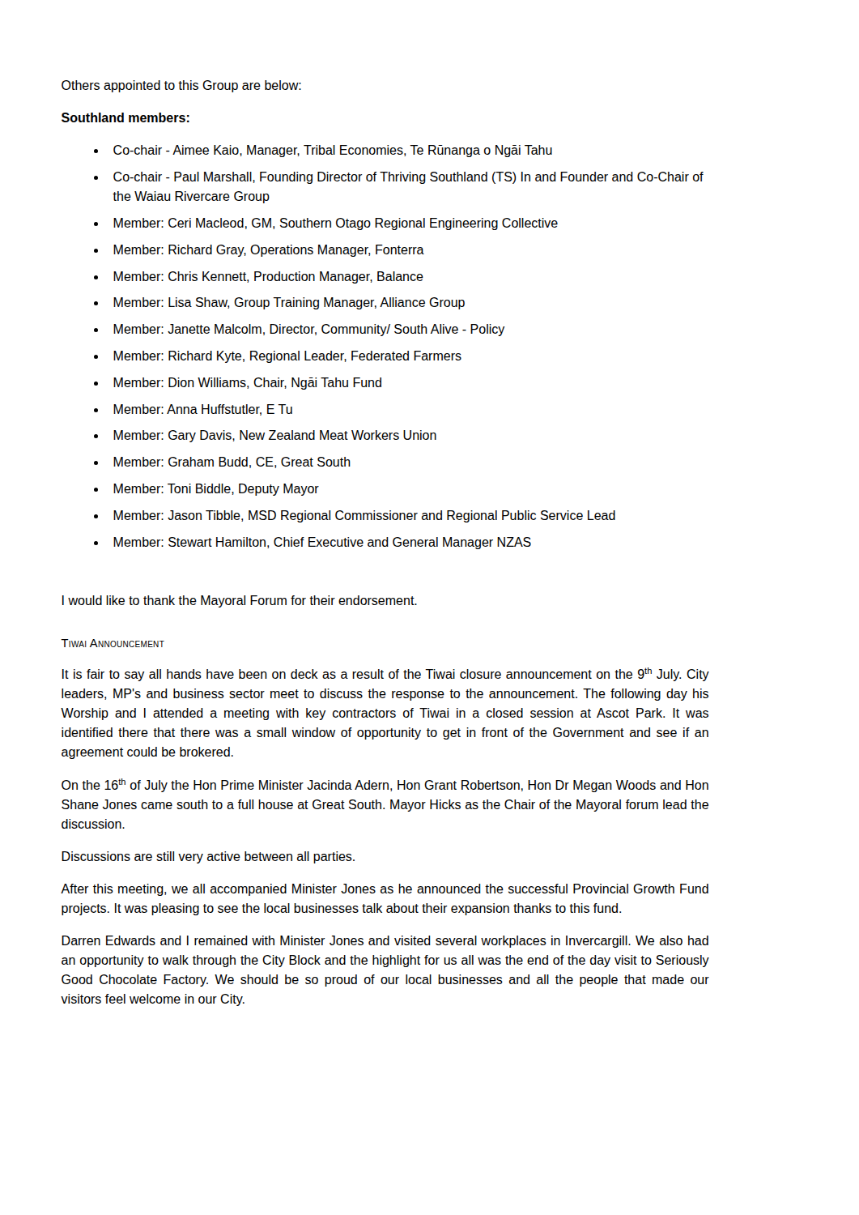Others appointed to this Group are below:
Southland members:
Co-chair - Aimee Kaio, Manager, Tribal Economies, Te Rūnanga o Ngāi Tahu
Co-chair - Paul Marshall, Founding Director of Thriving Southland (TS) In and Founder and Co-Chair of the Waiau Rivercare Group
Member: Ceri Macleod, GM, Southern Otago Regional Engineering Collective
Member: Richard Gray, Operations Manager, Fonterra
Member: Chris Kennett, Production Manager, Balance
Member: Lisa Shaw, Group Training Manager, Alliance Group
Member: Janette Malcolm, Director, Community/ South Alive - Policy
Member: Richard Kyte, Regional Leader, Federated Farmers
Member: Dion Williams, Chair, Ngāi Tahu Fund
Member: Anna Huffstutler, E Tu
Member: Gary Davis, New Zealand Meat Workers Union
Member: Graham Budd, CE, Great South
Member: Toni Biddle, Deputy Mayor
Member: Jason Tibble, MSD Regional Commissioner and Regional Public Service Lead
Member: Stewart Hamilton, Chief Executive and General Manager NZAS
I would like to thank the Mayoral Forum for their endorsement.
Tiwai Announcement
It is fair to say all hands have been on deck as a result of the Tiwai closure announcement on the 9th July. City leaders, MP's and business sector meet to discuss the response to the announcement. The following day his Worship and I attended a meeting with key contractors of Tiwai in a closed session at Ascot Park. It was identified there that there was a small window of opportunity to get in front of the Government and see if an agreement could be brokered.
On the 16th of July the Hon Prime Minister Jacinda Adern, Hon Grant Robertson, Hon Dr Megan Woods and Hon Shane Jones came south to a full house at Great South. Mayor Hicks as the Chair of the Mayoral forum lead the discussion.
Discussions are still very active between all parties.
After this meeting, we all accompanied Minister Jones as he announced the successful Provincial Growth Fund projects. It was pleasing to see the local businesses talk about their expansion thanks to this fund.
Darren Edwards and I remained with Minister Jones and visited several workplaces in Invercargill. We also had an opportunity to walk through the City Block and the highlight for us all was the end of the day visit to Seriously Good Chocolate Factory. We should be so proud of our local businesses and all the people that made our visitors feel welcome in our City.